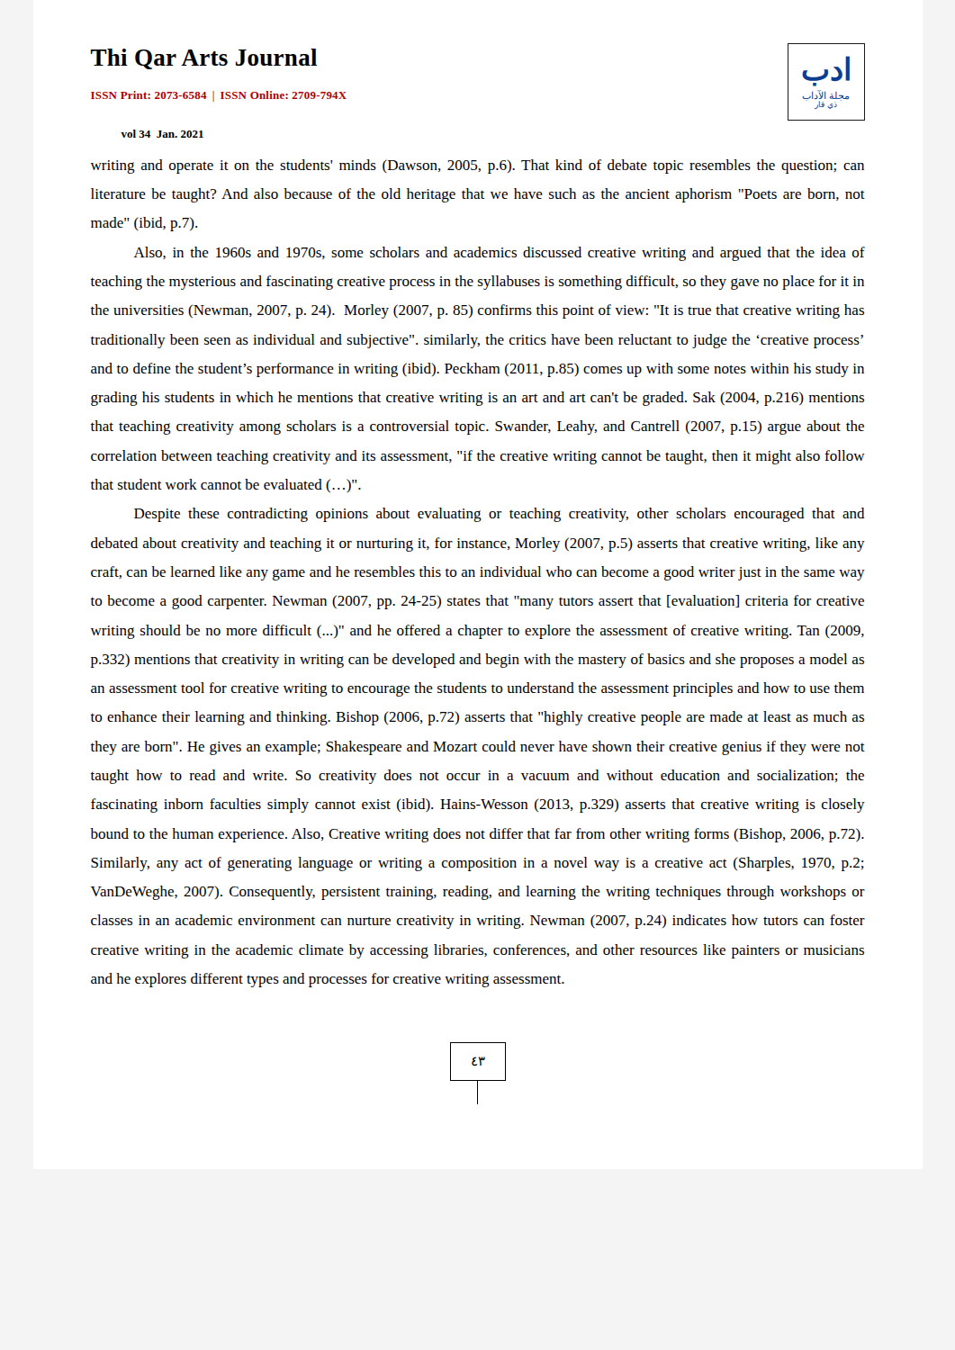ادب مجلة الآداب ذي قار
Thi Qar Arts Journal
ISSN Print: 2073-6584|ISSN Online: 2709-794X
vol 34 Jan. 2021
writing and operate it on the students' minds (Dawson, 2005, p.6). That kind of debate topic resembles the question; can literature be taught? And also because of the old heritage that we have such as the ancient aphorism "Poets are born, not made" (ibid, p.7).
Also, in the 1960s and 1970s, some scholars and academics discussed creative writing and argued that the idea of teaching the mysterious and fascinating creative process in the syllabuses is something difficult, so they gave no place for it in the universities (Newman, 2007, p. 24). Morley (2007, p. 85) confirms this point of view: "It is true that creative writing has traditionally been seen as individual and subjective". similarly, the critics have been reluctant to judge the ‘creative process’ and to define the student’s performance in writing (ibid). Peckham (2011, p.85) comes up with some notes within his study in grading his students in which he mentions that creative writing is an art and art can't be graded. Sak (2004, p.216) mentions that teaching creativity among scholars is a controversial topic. Swander, Leahy, and Cantrell (2007, p.15) argue about the correlation between teaching creativity and its assessment, "if the creative writing cannot be taught, then it might also follow that student work cannot be evaluated (…)".
Despite these contradicting opinions about evaluating or teaching creativity, other scholars encouraged that and debated about creativity and teaching it or nurturing it, for instance, Morley (2007, p.5) asserts that creative writing, like any craft, can be learned like any game and he resembles this to an individual who can become a good writer just in the same way to become a good carpenter. Newman (2007, pp. 24-25) states that "many tutors assert that [evaluation] criteria for creative writing should be no more difficult (...)" and he offered a chapter to explore the assessment of creative writing. Tan (2009, p.332) mentions that creativity in writing can be developed and begin with the mastery of basics and she proposes a model as an assessment tool for creative writing to encourage the students to understand the assessment principles and how to use them to enhance their learning and thinking. Bishop (2006, p.72) asserts that "highly creative people are made at least as much as they are born". He gives an example; Shakespeare and Mozart could never have shown their creative genius if they were not taught how to read and write. So creativity does not occur in a vacuum and without education and socialization; the fascinating inborn faculties simply cannot exist (ibid). Hains-Wesson (2013, p.329) asserts that creative writing is closely bound to the human experience. Also, Creative writing does not differ that far from other writing forms (Bishop, 2006, p.72). Similarly, any act of generating language or writing a composition in a novel way is a creative act (Sharples, 1970, p.2; VanDeWeghe, 2007). Consequently, persistent training, reading, and learning the writing techniques through workshops or classes in an academic environment can nurture creativity in writing. Newman (2007, p.24) indicates how tutors can foster creative writing in the academic climate by accessing libraries, conferences, and other resources like painters or musicians and he explores different types and processes for creative writing assessment.
٤٣